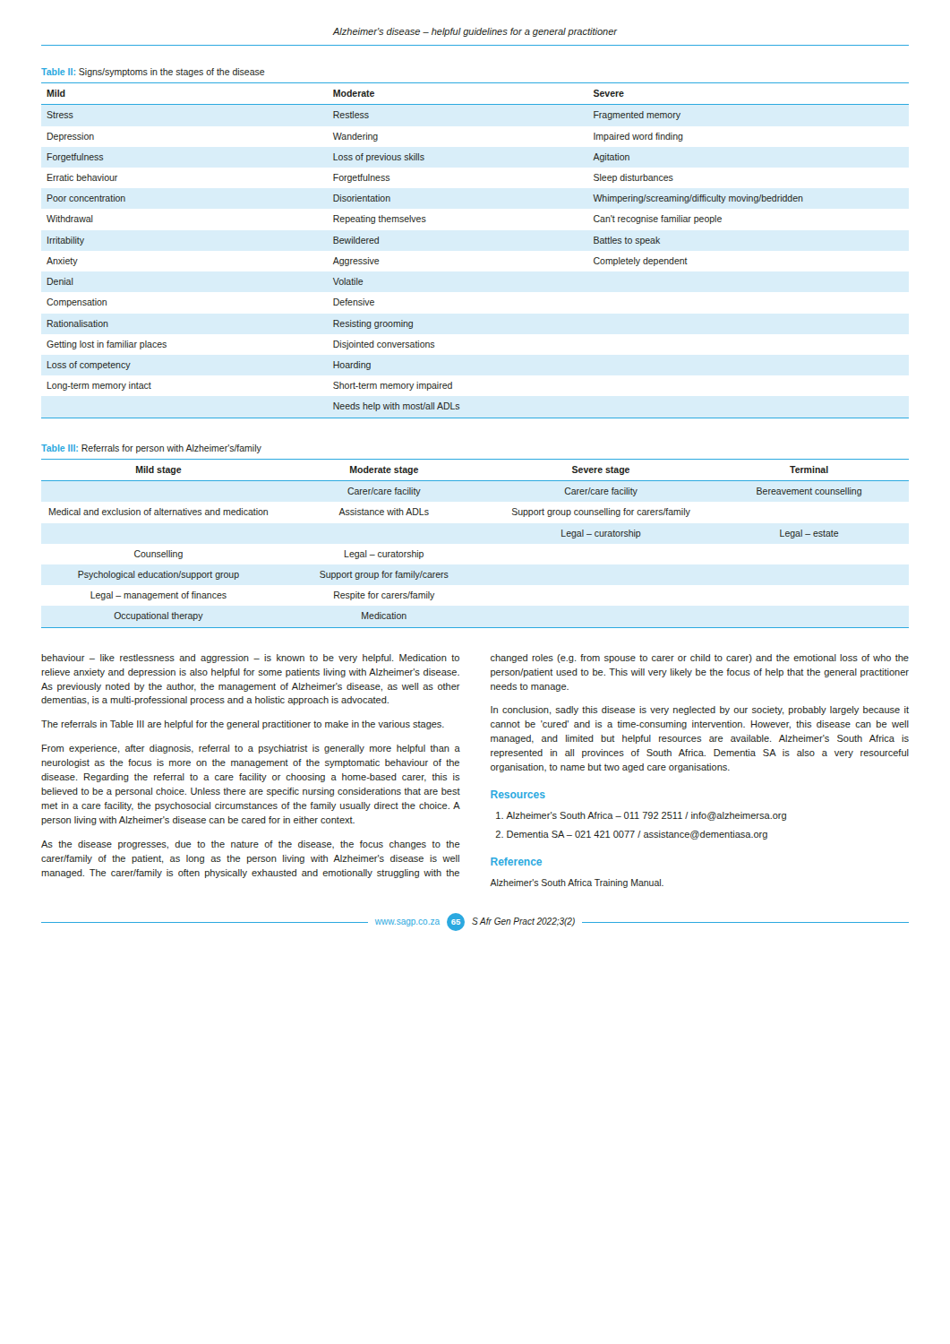Alzheimer's disease – helpful guidelines for a general practitioner
Table II: Signs/symptoms in the stages of the disease
| Mild | Moderate | Severe |
| --- | --- | --- |
| Stress | Restless | Fragmented memory |
| Depression | Wandering | Impaired word finding |
| Forgetfulness | Loss of previous skills | Agitation |
| Erratic behaviour | Forgetfulness | Sleep disturbances |
| Poor concentration | Disorientation | Whimpering/screaming/difficulty moving/bedridden |
| Withdrawal | Repeating themselves | Can't recognise familiar people |
| Irritability | Bewildered | Battles to speak |
| Anxiety | Aggressive | Completely dependent |
| Denial | Volatile | |
| Compensation | Defensive | |
| Rationalisation | Resisting grooming | |
| Getting lost in familiar places | Disjointed conversations | |
| Loss of competency | Hoarding | |
| Long-term memory intact | Short-term memory impaired | |
| | Needs help with most/all ADLs | |
Table III: Referrals for person with Alzheimer's/family
| Mild stage | Moderate stage | Severe stage | Terminal |
| --- | --- | --- | --- |
| | Carer/care facility | Carer/care facility | Bereavement counselling |
| Medical and exclusion of alternatives and medication | Assistance with ADLs | Support group counselling for carers/family | |
| | | Legal – curatorship | Legal – estate |
| Counselling | Legal – curatorship | | |
| Psychological education/support group | Support group for family/carers | | |
| Legal – management of finances | Respite for carers/family | | |
| Occupational therapy | Medication | | |
behaviour – like restlessness and aggression – is known to be very helpful. Medication to relieve anxiety and depression is also helpful for some patients living with Alzheimer's disease. As previously noted by the author, the management of Alzheimer's disease, as well as other dementias, is a multi-professional process and a holistic approach is advocated.
The referrals in Table III are helpful for the general practitioner to make in the various stages.
From experience, after diagnosis, referral to a psychiatrist is generally more helpful than a neurologist as the focus is more on the management of the symptomatic behaviour of the disease. Regarding the referral to a care facility or choosing a home-based carer, this is believed to be a personal choice. Unless there are specific nursing considerations that are best met in a care facility, the psychosocial circumstances of the family usually direct the choice. A person living with Alzheimer's disease can be cared for in either context.
As the disease progresses, due to the nature of the disease, the focus changes to the carer/family of the patient, as long as the person living with Alzheimer's disease is well managed. The carer/family is often physically exhausted and emotionally struggling with the changed roles (e.g. from spouse to carer or child to carer) and the emotional loss of who the person/patient used to be. This will very likely be the focus of help that the general practitioner needs to manage.
In conclusion, sadly this disease is very neglected by our society, probably largely because it cannot be 'cured' and is a time-consuming intervention. However, this disease can be well managed, and limited but helpful resources are available. Alzheimer's South Africa is represented in all provinces of South Africa. Dementia SA is also a very resourceful organisation, to name but two aged care organisations.
Resources
Alzheimer's South Africa – 011 792 2511 / info@alzheimersa.org
Dementia SA – 021 421 0077 / assistance@dementiasa.org
Reference
Alzheimer's South Africa Training Manual.
www.sagp.co.za 65 S Afr Gen Pract 2022;3(2)